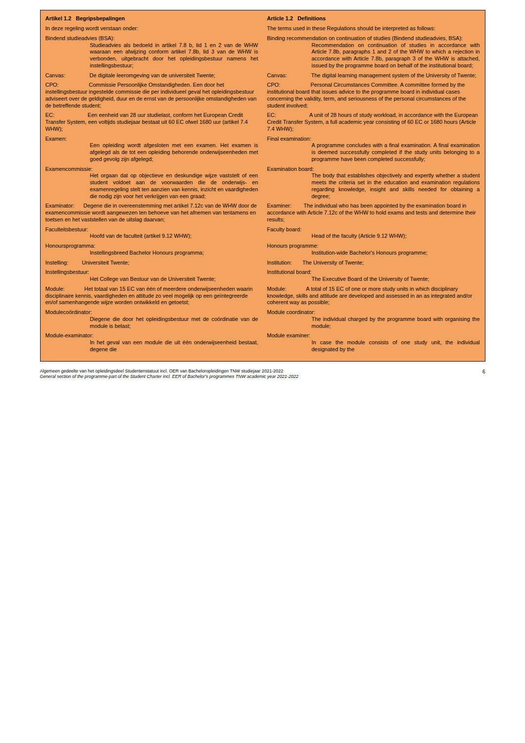Artikel 1.2 Begripsbepalingen
In deze regeling wordt verstaan onder:
Bindend studieadvies (BSA):
Studieadvies als bedoeld in artikel 7.8 b, lid 1 en 2 van de WHW waaraan een afwijzing conform artikel 7.8b, lid 3 van de WHW is verbonden, uitgebracht door het opleidingsbestuur namens het instellingsbestuur;
Canvas: De digitale leeromgeving van de universiteit Twente;
CPO: Commissie Persoonlijke Omstandigheden. Een door het instellingsbestuur ingestelde commissie die per individueel geval het opleidingsbestuur adviseert over de geldigheid, duur en de ernst van de persoonlijke omstandigheden van de betreffende student;
EC: Een eenheid van 28 uur studielast, conform het European Credit Transfer System, een voltijds studiejaar bestaat uit 60 EC ofwel 1680 uur (artikel 7.4 WHW);
Examen:
Een opleiding wordt afgesloten met een examen. Het examen is afgelegd als de tot een opleiding behorende onderwijseenheden met goed gevolg zijn afgelegd;
Examencommissie:
Het orgaan dat op objectieve en deskundige wijze vaststelt of een student voldoet aan de voorwaarden die de onderwijs- en examenregeling stelt ten aanzien van kennis, inzicht en vaardigheden die nodig zijn voor het verkrijgen van een graad;
Examinator: Degene die in overeenstemming met artikel 7.12c van de WHW door de examencommissie wordt aangewezen ten behoeve van het afnemen van tentamens en toetsen en het vaststellen van de uitslag daarvan;
Faculteitsbestuur:
Hoofd van de faculteit (artikel 9.12 WHW);
Honoursprogramma:
Instellingsbreed Bachelor Honours programma;
Instelling: Universiteit Twente;
Instellingsbestuur:
Het College van Bestuur van de Universiteit Twente;
Module: Het totaal van 15 EC van één of meerdere onderwijseenheden waarin disciplinaire kennis, vaardigheden en attitude zo veel mogelijk op een geïntegreerde en/of samenhangende wijze worden ontwikkeld en getoetst;
Modulecoördinator:
Diegene die door het opleidingsbestuur met de coördinatie van de module is belast;
Module-examinator:
In het geval van een module die uit één onderwijseenheid bestaat, degene die
Article 1.2 Definitions
The terms used in these Regulations should be interpreted as follows:
Binding recommendation on continuation of studies (Bindend studieadvies, BSA):
Recommendation on continuation of studies in accordance with Article 7.8b, paragraphs 1 and 2 of the WHW to which a rejection in accordance with Article 7.8b, paragraph 3 of the WHW is attached, issued by the programme board on behalf of the institutional board;
Canvas: The digital learning management system of the University of Twente;
CPO: Personal Circumstances Committee. A committee formed by the institutional board that issues advice to the programme board in individual cases concerning the validity, term, and seriousness of the personal circumstances of the student involved;
EC: A unit of 28 hours of study workload, in accordance with the European Credit Transfer System, a full academic year consisting of 60 EC or 1680 hours (Article 7.4 WHW);
Final examination:
A programme concludes with a final examination. A final examination is deemed successfully completed if the study units belonging to a programme have been completed successfully;
Examination board:
The body that establishes objectively and expertly whether a student meets the criteria set in the education and examination regulations regarding knowledge, insight and skills needed for obtaining a degree;
Examiner: The individual who has been appointed by the examination board in accordance with Article 7.12c of the WHW to hold exams and tests and determine their results;
Faculty board:
Head of the faculty (Article 9.12 WHW);
Honours programme:
Institution-wide Bachelor's Honours programme;
Institution: The University of Twente;
Institutional board:
The Executive Board of the University of Twente;
Module: A total of 15 EC of one or more study units in which disciplinary knowledge, skills and attitude are developed and assessed in an as integrated and/or coherent way as possible;
Module coordinator:
The individual charged by the programme board with organising the module;
Module examiner:
In case the module consists of one study unit, the individual designated by the
Algemeen gedeelte van het opleidingsdeel Studentenstatuut incl. OER van Bacheloropleidingen TNW studiejaar 2021-2022
General section of the programme-part of the Student Charter incl. EER of Bachelor's programmes TNW academic year 2021-2022
6